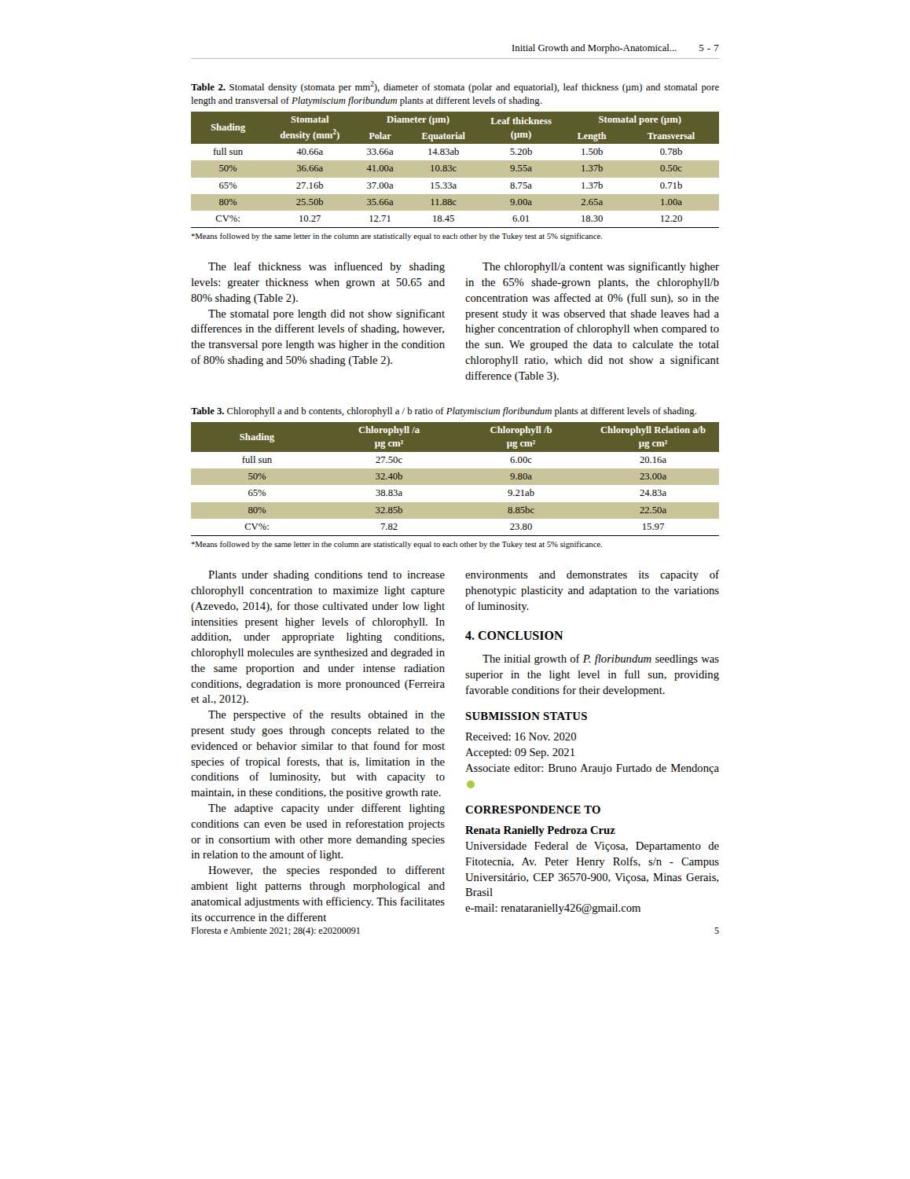Initial Growth and Morpho-Anatomical... 5 - 7
Table 2. Stomatal density (stomata per mm2), diameter of stomata (polar and equatorial), leaf thickness (µm) and stomatal pore length and transversal of Platymiscium floribundum plants at different levels of shading.
| Shading | Stomatal density (mm 2 ) | Diameter (µm) | Leaf thickness (µm) | Stomatal pore (µm) |
| --- | --- | --- | --- | --- |
| Polar | Equatorial | Length | Transversal |
| full sun | 40.66a | 33.66a | 14.83ab | 5.20b | 1.50b | 0.78b |
| 50% | 36.66a | 41.00a | 10.83c | 9.55a | 1.37b | 0.50c |
| 65% | 27.16b | 37.00a | 15.33a | 8.75a | 1.37b | 0.71b |
| 80% | 25.50b | 35.66a | 11.88c | 9.00a | 2.65a | 1.00a |
| CV%: | 10.27 | 12.71 | 18.45 | 6.01 | 18.30 | 12.20 |
*Means followed by the same letter in the column are statistically equal to each other by the Tukey test at 5% significance.
The leaf thickness was influenced by shading levels: greater thickness when grown at 50.65 and 80% shading (Table 2).
The stomatal pore length did not show significant differences in the different levels of shading, however, the transversal pore length was higher in the condition of 80% shading and 50% shading (Table 2).
The chlorophyll/a content was significantly higher in the 65% shade-grown plants, the chlorophyll/b concentration was affected at 0% (full sun), so in the present study it was observed that shade leaves had a higher concentration of chlorophyll when compared to the sun. We grouped the data to calculate the total chlorophyll ratio, which did not show a significant difference (Table 3).
Table 3. Chlorophyll a and b contents, chlorophyll a / b ratio of Platymiscium floribundum plants at different levels of shading.
| Shading | Chlorophyll /a µg cm² | Chlorophyll /b µg cm² | Chlorophyll Relation a/b µg cm² |
| --- | --- | --- | --- |
| full sun | 27.50c | 6.00c | 20.16a |
| 50% | 32.40b | 9.80a | 23.00a |
| 65% | 38.83a | 9.21ab | 24.83a |
| 80% | 32.85b | 8.85bc | 22.50a |
| CV%: | 7.82 | 23.80 | 15.97 |
*Means followed by the same letter in the column are statistically equal to each other by the Tukey test at 5% significance.
Plants under shading conditions tend to increase chlorophyll concentration to maximize light capture (Azevedo, 2014), for those cultivated under low light intensities present higher levels of chlorophyll. In addition, under appropriate lighting conditions, chlorophyll molecules are synthesized and degraded in the same proportion and under intense radiation conditions, degradation is more pronounced (Ferreira et al., 2012).
The perspective of the results obtained in the present study goes through concepts related to the evidenced or behavior similar to that found for most species of tropical forests, that is, limitation in the conditions of luminosity, but with capacity to maintain, in these conditions, the positive growth rate.
The adaptive capacity under different lighting conditions can even be used in reforestation projects or in consortium with other more demanding species in relation to the amount of light.
However, the species responded to different ambient light patterns through morphological and anatomical adjustments with efficiency. This facilitates its occurrence in the different
environments and demonstrates its capacity of phenotypic plasticity and adaptation to the variations of luminosity.
4. CONCLUSION
The initial growth of P. floribundum seedlings was superior in the light level in full sun, providing favorable conditions for their development.
SUBMISSION STATUS
Received: 16 Nov. 2020
Accepted: 09 Sep. 2021
Associate editor: Bruno Araujo Furtado de Mendonça
CORRESPONDENCE TO
Renata Ranielly Pedroza Cruz
Universidade Federal de Viçosa, Departamento de Fitotecnia, Av. Peter Henry Rolfs, s/n - Campus Universitário, CEP 36570-900, Viçosa, Minas Gerais, Brasil
e-mail: renataranielly426@gmail.com
Floresta e Ambiente 2021; 28(4): e20200091 5